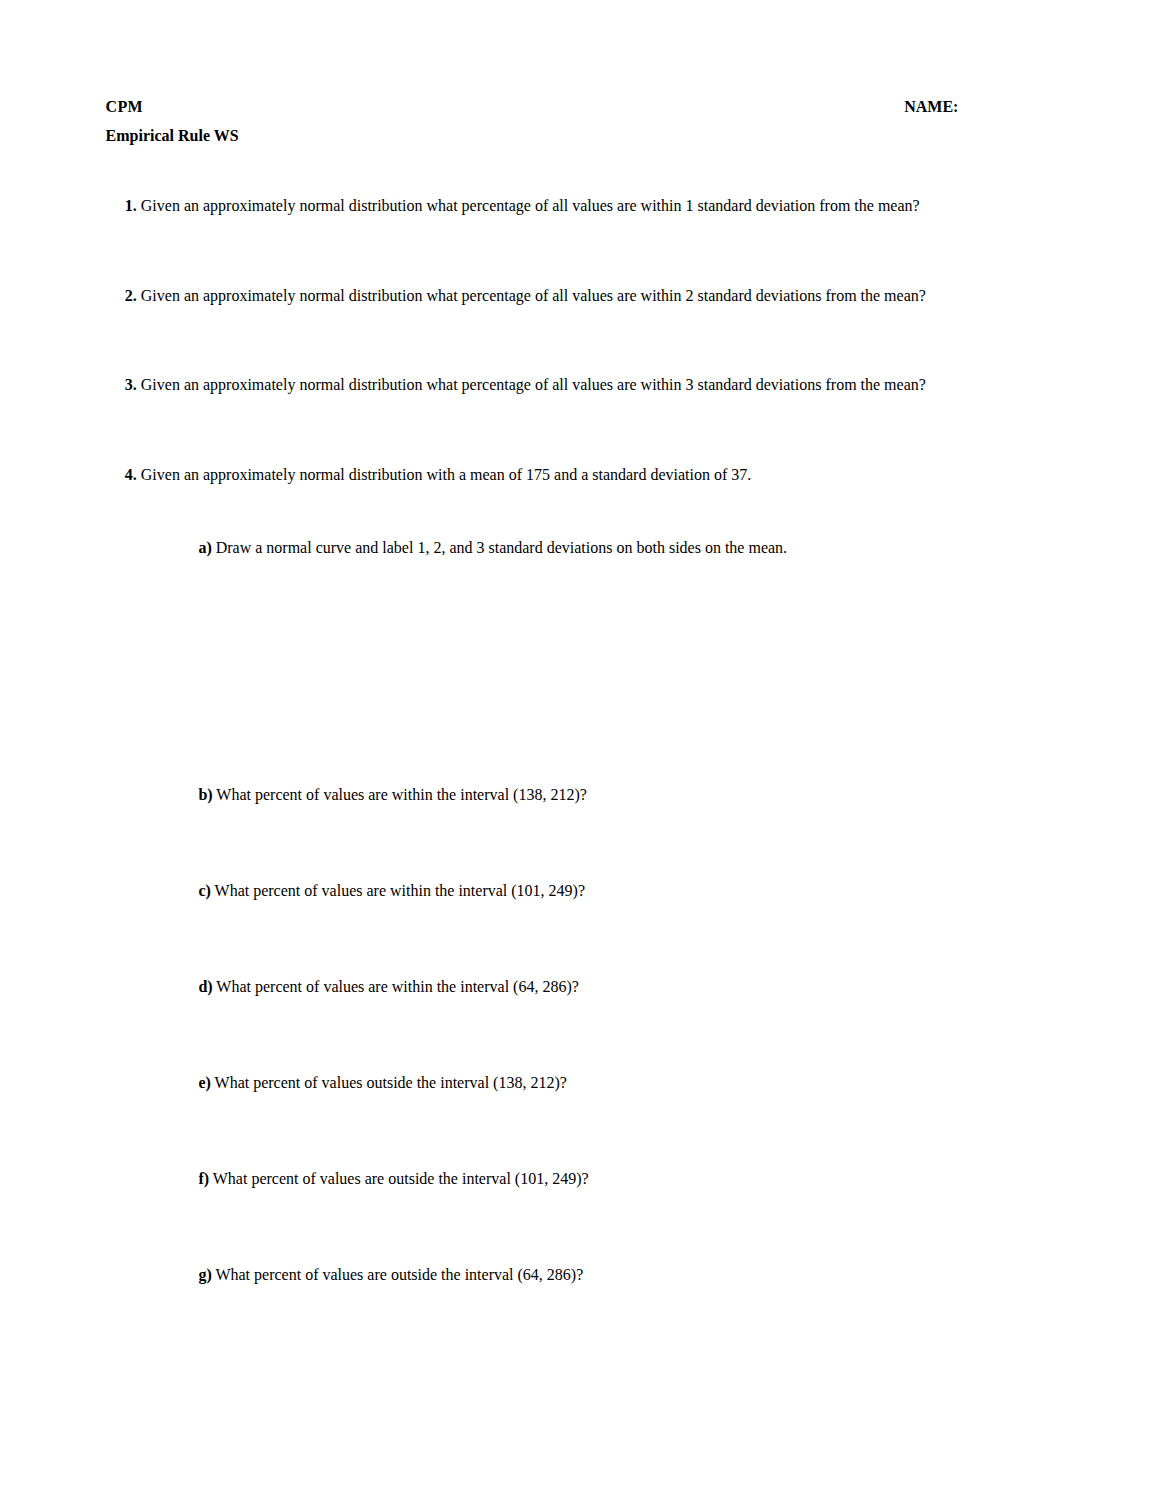CPM NAME:
Empirical Rule WS
Given an approximately normal distribution what percentage of all values are within 1 standard deviation from the mean?
Given an approximately normal distribution what percentage of all values are within 2 standard deviations from the mean?
Given an approximately normal distribution what percentage of all values are within 3 standard deviations from the mean?
Given an approximately normal distribution with a mean of 175 and a standard deviation of 37.
a) Draw a normal curve and label 1, 2, and 3 standard deviations on both sides on the mean.
b) What percent of values are within the interval (138, 212)?
c) What percent of values are within the interval (101, 249)?
d) What percent of values are within the interval (64, 286)?
e) What percent of values outside the interval (138, 212)?
f) What percent of values are outside the interval (101, 249)?
g) What percent of values are outside the interval (64, 286)?